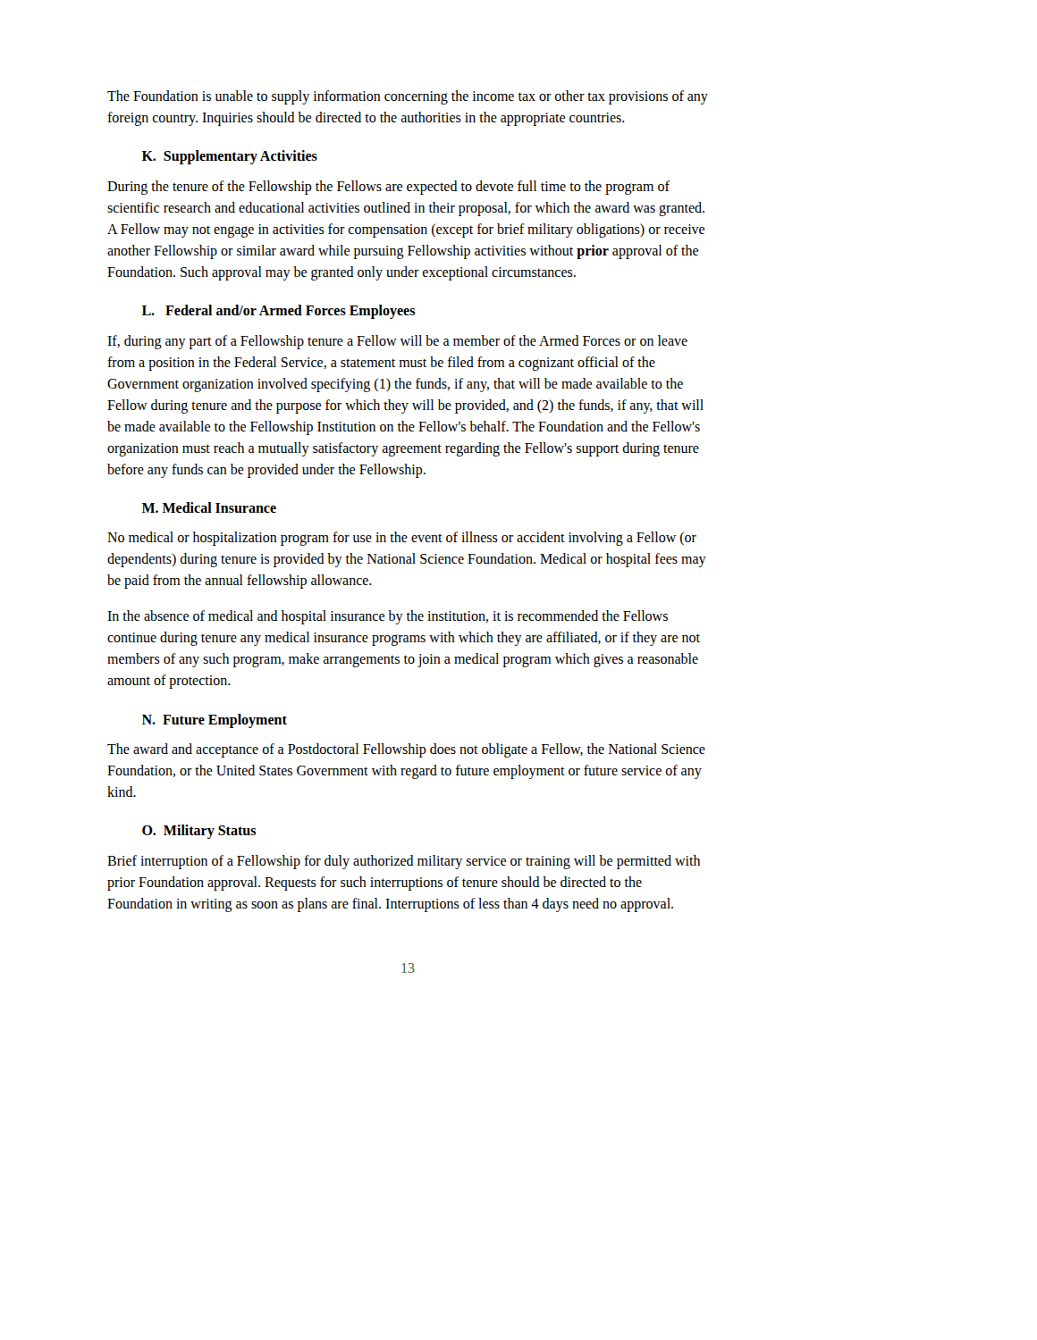The Foundation is unable to supply information concerning the income tax or other tax provisions of any foreign country. Inquiries should be directed to the authorities in the appropriate countries.
K. Supplementary Activities
During the tenure of the Fellowship the Fellows are expected to devote full time to the program of scientific research and educational activities outlined in their proposal, for which the award was granted. A Fellow may not engage in activities for compensation (except for brief military obligations) or receive another Fellowship or similar award while pursuing Fellowship activities without prior approval of the Foundation. Such approval may be granted only under exceptional circumstances.
L. Federal and/or Armed Forces Employees
If, during any part of a Fellowship tenure a Fellow will be a member of the Armed Forces or on leave from a position in the Federal Service, a statement must be filed from a cognizant official of the Government organization involved specifying (1) the funds, if any, that will be made available to the Fellow during tenure and the purpose for which they will be provided, and (2) the funds, if any, that will be made available to the Fellowship Institution on the Fellow's behalf. The Foundation and the Fellow's organization must reach a mutually satisfactory agreement regarding the Fellow's support during tenure before any funds can be provided under the Fellowship.
M. Medical Insurance
No medical or hospitalization program for use in the event of illness or accident involving a Fellow (or dependents) during tenure is provided by the National Science Foundation. Medical or hospital fees may be paid from the annual fellowship allowance.
In the absence of medical and hospital insurance by the institution, it is recommended the Fellows continue during tenure any medical insurance programs with which they are affiliated, or if they are not members of any such program, make arrangements to join a medical program which gives a reasonable amount of protection.
N. Future Employment
The award and acceptance of a Postdoctoral Fellowship does not obligate a Fellow, the National Science Foundation, or the United States Government with regard to future employment or future service of any kind.
O. Military Status
Brief interruption of a Fellowship for duly authorized military service or training will be permitted with prior Foundation approval. Requests for such interruptions of tenure should be directed to the Foundation in writing as soon as plans are final. Interruptions of less than 4 days need no approval.
13